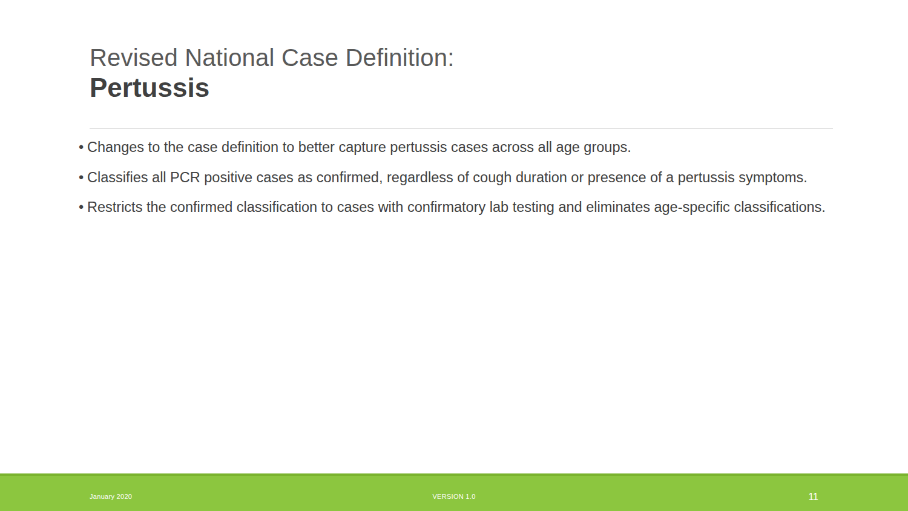Revised National Case Definition:
Pertussis
Changes to the case definition to better capture pertussis cases across all age groups.
Classifies all PCR positive cases as confirmed, regardless of cough duration or presence of a pertussis symptoms.
Restricts the confirmed classification to cases with confirmatory lab testing and eliminates age-specific classifications.
January 2020
VERSION 1.0
11